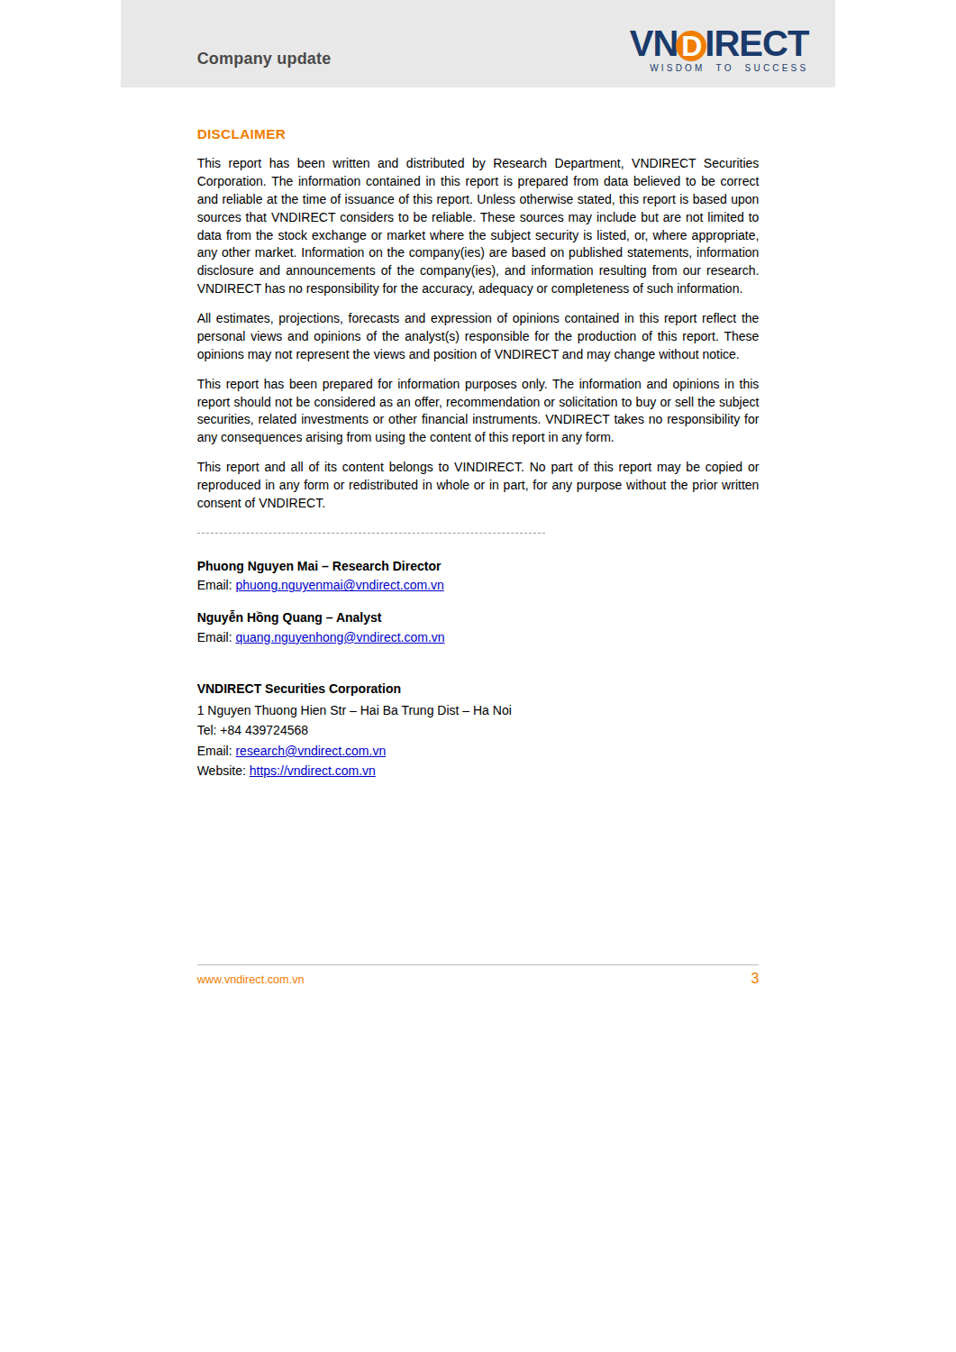Company update
VNDIRECT
WISDOM TO SUCCESS
DISCLAIMER
This report has been written and distributed by Research Department, VNDIRECT Securities Corporation. The information contained in this report is prepared from data believed to be correct and reliable at the time of issuance of this report. Unless otherwise stated, this report is based upon sources that VNDIRECT considers to be reliable. These sources may include but are not limited to data from the stock exchange or market where the subject security is listed, or, where appropriate, any other market. Information on the company(ies) are based on published statements, information disclosure and announcements of the company(ies), and information resulting from our research. VNDIRECT has no responsibility for the accuracy, adequacy or completeness of such information.
All estimates, projections, forecasts and expression of opinions contained in this report reflect the personal views and opinions of the analyst(s) responsible for the production of this report. These opinions may not represent the views and position of VNDIRECT and may change without notice.
This report has been prepared for information purposes only. The information and opinions in this report should not be considered as an offer, recommendation or solicitation to buy or sell the subject securities, related investments or other financial instruments. VNDIRECT takes no responsibility for any consequences arising from using the content of this report in any form.
This report and all of its content belongs to VINDIRECT. No part of this report may be copied or reproduced in any form or redistributed in whole or in part, for any purpose without the prior written consent of VNDIRECT.
Phuong Nguyen Mai – Research Director
Email: phuong.nguyenmai@vndirect.com.vn
Nguyễn Hồng Quang – Analyst
Email: quang.nguyenhong@vndirect.com.vn
VNDIRECT Securities Corporation
1 Nguyen Thuong Hien Str – Hai Ba Trung Dist – Ha Noi
Tel: +84 439724568
Email: research@vndirect.com.vn
Website: https://vndirect.com.vn
www.vndirect.com.vn 3